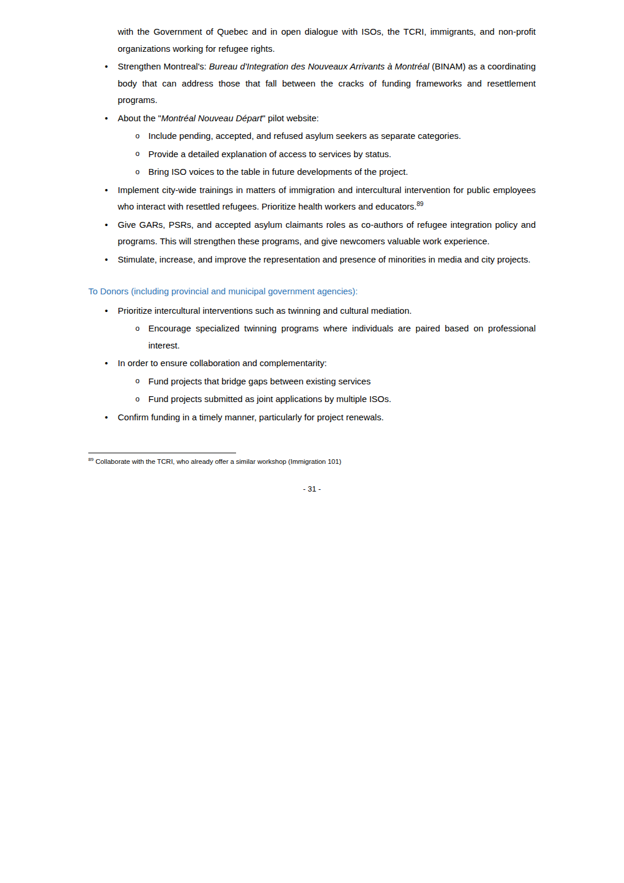with the Government of Quebec and in open dialogue with ISOs, the TCRI, immigrants, and non-profit organizations working for refugee rights.
Strengthen Montreal's: Bureau d'Integration des Nouveaux Arrivants à Montréal (BINAM) as a coordinating body that can address those that fall between the cracks of funding frameworks and resettlement programs.
About the "Montréal Nouveau Départ" pilot website:
Include pending, accepted, and refused asylum seekers as separate categories.
Provide a detailed explanation of access to services by status.
Bring ISO voices to the table in future developments of the project.
Implement city-wide trainings in matters of immigration and intercultural intervention for public employees who interact with resettled refugees. Prioritize health workers and educators.89
Give GARs, PSRs, and accepted asylum claimants roles as co-authors of refugee integration policy and programs. This will strengthen these programs, and give newcomers valuable work experience.
Stimulate, increase, and improve the representation and presence of minorities in media and city projects.
To Donors (including provincial and municipal government agencies):
Prioritize intercultural interventions such as twinning and cultural mediation.
Encourage specialized twinning programs where individuals are paired based on professional interest.
In order to ensure collaboration and complementarity:
Fund projects that bridge gaps between existing services
Fund projects submitted as joint applications by multiple ISOs.
Confirm funding in a timely manner, particularly for project renewals.
89 Collaborate with the TCRI, who already offer a similar workshop (Immigration 101)
- 31 -